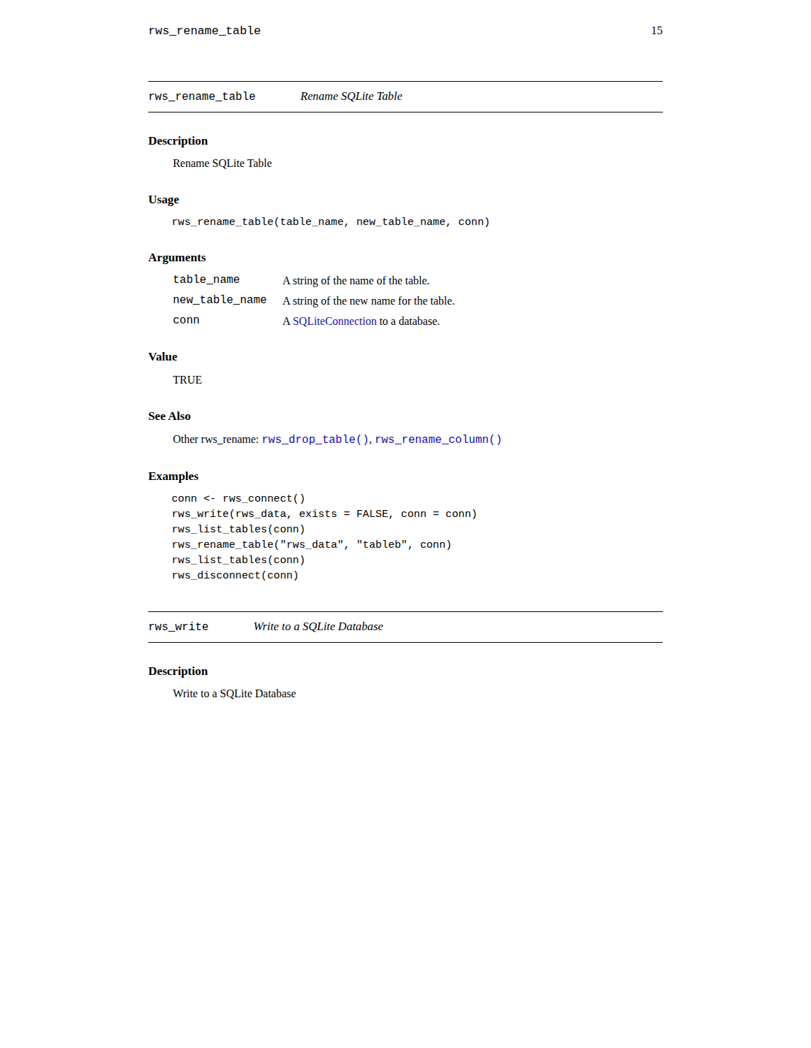rws_rename_table 15
rws_rename_table Rename SQLite Table
Description
Rename SQLite Table
Usage
rws_rename_table(table_name, new_table_name, conn)
Arguments
table_name
A string of the name of the table.
new_table_name
A string of the new name for the table.
conn
A SQLiteConnection to a database.
Value
TRUE
See Also
Other rws_rename: rws_drop_table(), rws_rename_column()
Examples
conn <- rws_connect()
rws_write(rws_data, exists = FALSE, conn = conn)
rws_list_tables(conn)
rws_rename_table("rws_data", "tableb", conn)
rws_list_tables(conn)
rws_disconnect(conn)
rws_write Write to a SQLite Database
Description
Write to a SQLite Database